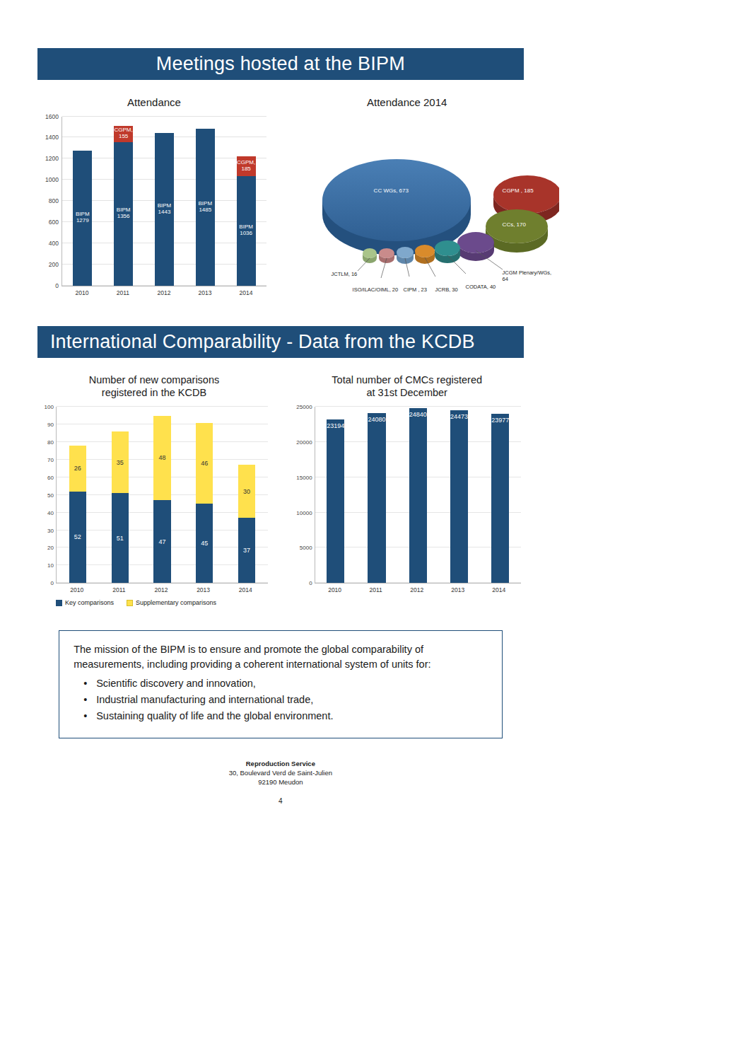Meetings hosted at the BIPM
Attendance
0
200
400
600
800
1000
1200
1400
1600
BIPM
1279
CGPM, 155
BIPM
1356
BIPM
1443
BIPM
1485
CGPM, 185
BIPM
1036
20102011201220132014
Attendance 2014
CC WGs, 673
CGPM , 185
CCs, 170
JCTLM, 16
ISO/ILAC/OIML, 20
CIPM , 23
JCRB, 30
CODATA, 40
JCGM Plenary/WGs,
64
International Comparability - Data from the KCDB
Number of new comparisons
registered in the KCDB
0
10
20
30
40
50
60
70
80
90
100
26
52
35
51
48
47
46
45
30
37
20102011201220132014
Key comparisons Supplementary comparisons
Total number of CMCs registered
at 31st December
0
5000
10000
15000
20000
25000
23194
24080
24840
24473
23977
20102011201220132014
The mission of the BIPM is to ensure and promote the global comparability of measurements, including providing a coherent international system of units for:
Scientific discovery and innovation,
Industrial manufacturing and international trade,
Sustaining quality of life and the global environment.
Reproduction Service
30, Boulevard Verd de Saint-Julien
92190 Meudon
4